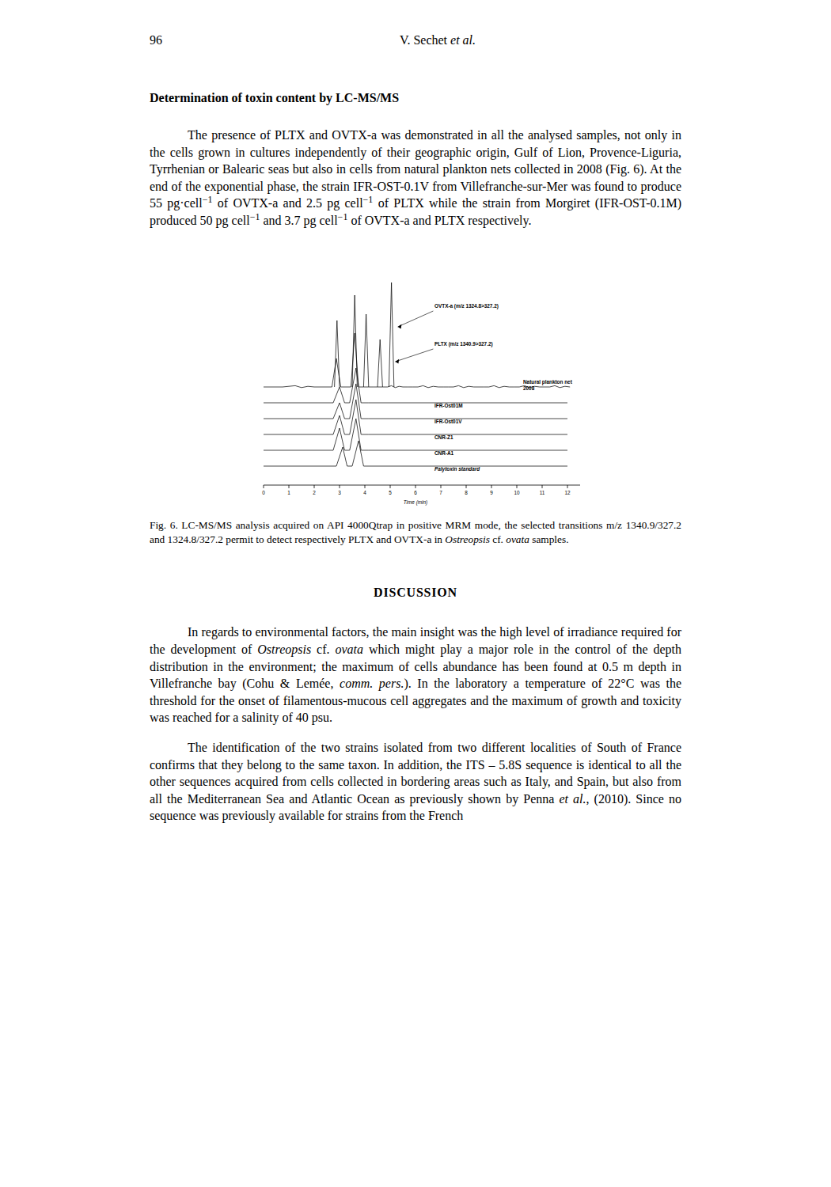96 V. Sechet et al.
Determination of toxin content by LC-MS/MS
The presence of PLTX and OVTX-a was demonstrated in all the analysed samples, not only in the cells grown in cultures independently of their geographic origin, Gulf of Lion, Provence-Liguria, Tyrrhenian or Balearic seas but also in cells from natural plankton nets collected in 2008 (Fig. 6). At the end of the exponential phase, the strain IFR-OST-0.1V from Villefranche-sur-Mer was found to produce 55 pg·cell−1 of OVTX-a and 2.5 pg cell−1 of PLTX while the strain from Morgiret (IFR-OST-0.1M) produced 50 pg cell−1 and 3.7 pg cell−1 of OVTX-a and PLTX respectively.
0 1 2 3 4 5 6 7 8 9 10 11 12 Time (min) Palytoxin standard CNR-A1 CNR-Z1 IFR-Ost01V IFR-Ost01M Natural plankton net 2008 OVTX-a (m/z 1324.8>327.2) PLTX (m/z 1340.9>327.2)
Fig. 6. LC-MS/MS analysis acquired on API 4000Qtrap in positive MRM mode, the selected transitions m/z 1340.9/327.2 and 1324.8/327.2 permit to detect respectively PLTX and OVTX-a in Ostreopsis cf. ovata samples.
DISCUSSION
In regards to environmental factors, the main insight was the high level of irradiance required for the development of Ostreopsis cf. ovata which might play a major role in the control of the depth distribution in the environment; the maximum of cells abundance has been found at 0.5 m depth in Villefranche bay (Cohu & Lemée, comm. pers.). In the laboratory a temperature of 22°C was the threshold for the onset of filamentous-mucous cell aggregates and the maximum of growth and toxicity was reached for a salinity of 40 psu.
The identification of the two strains isolated from two different localities of South of France confirms that they belong to the same taxon. In addition, the ITS – 5.8S sequence is identical to all the other sequences acquired from cells collected in bordering areas such as Italy, and Spain, but also from all the Mediterranean Sea and Atlantic Ocean as previously shown by Penna et al., (2010). Since no sequence was previously available for strains from the French